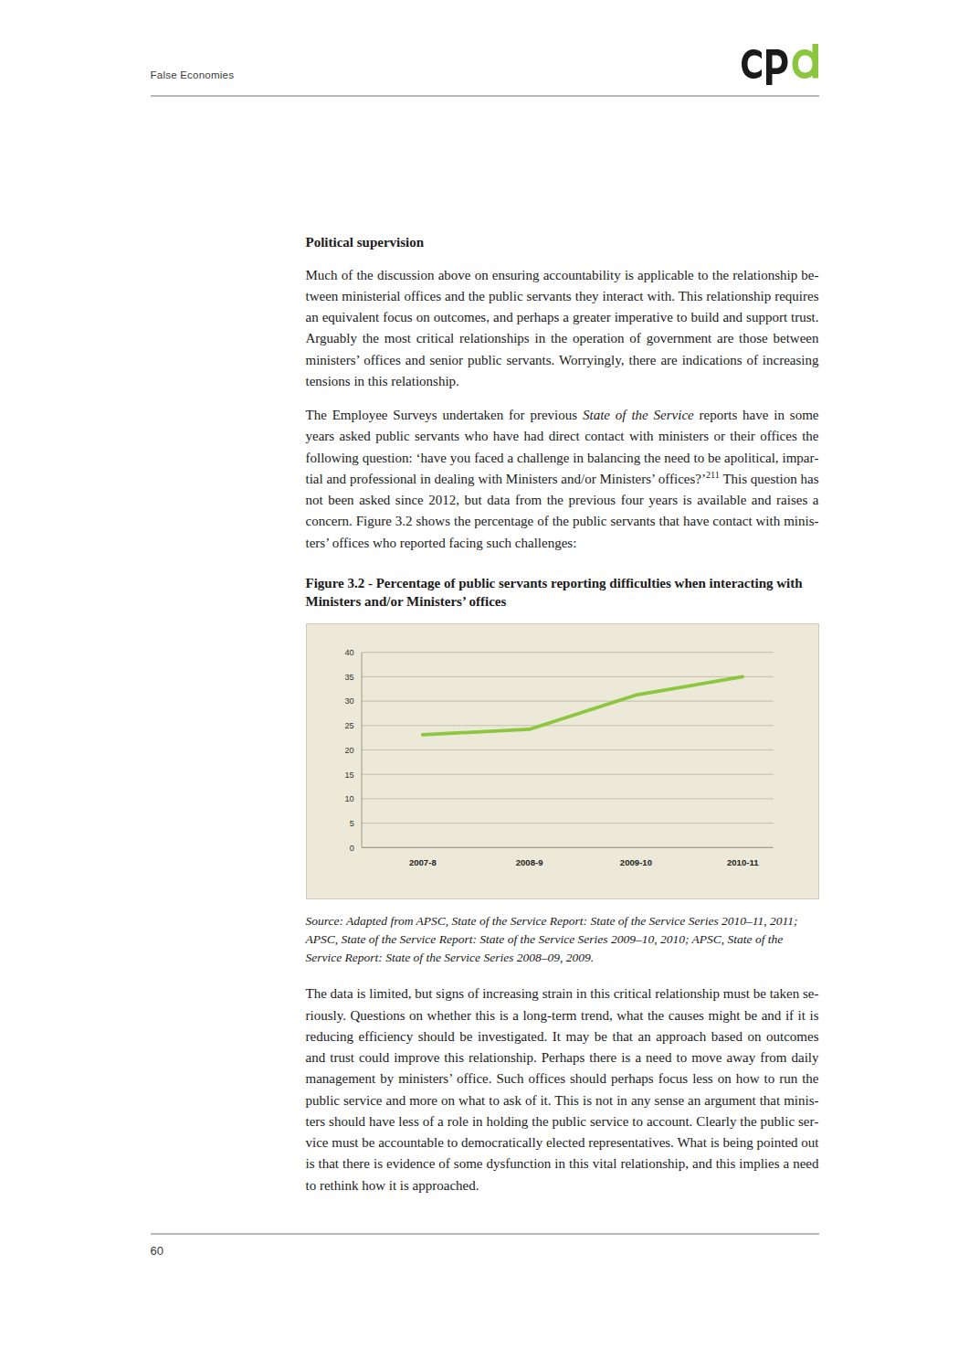False Economies
Political supervision
Much of the discussion above on ensuring accountability is applicable to the relationship between ministerial offices and the public servants they interact with. This relationship requires an equivalent focus on outcomes, and perhaps a greater imperative to build and support trust. Arguably the most critical relationships in the operation of government are those between ministers’ offices and senior public servants. Worryingly, there are indications of increasing tensions in this relationship.
The Employee Surveys undertaken for previous State of the Service reports have in some years asked public servants who have had direct contact with ministers or their offices the following question: ‘have you faced a challenge in balancing the need to be apolitical, impartial and professional in dealing with Ministers and/or Ministers’ offices?’211 This question has not been asked since 2012, but data from the previous four years is available and raises a concern. Figure 3.2 shows the percentage of the public servants that have contact with ministers’ offices who reported facing such challenges:
Figure 3.2 - Percentage of public servants reporting difficulties when interacting with Ministers and/or Ministers’ offices
40 35 30 25 20 15 10 5 0 2007-8 2008-9 2009-10 2010-11
Source: Adapted from APSC, State of the Service Report: State of the Service Series 2010–11, 2011; APSC, State of the Service Report: State of the Service Series 2009–10, 2010; APSC, State of the Service Report: State of the Service Series 2008–09, 2009.
The data is limited, but signs of increasing strain in this critical relationship must be taken seriously. Questions on whether this is a long-term trend, what the causes might be and if it is reducing efficiency should be investigated. It may be that an approach based on outcomes and trust could improve this relationship. Perhaps there is a need to move away from daily management by ministers’ office. Such offices should perhaps focus less on how to run the public service and more on what to ask of it. This is not in any sense an argument that ministers should have less of a role in holding the public service to account. Clearly the public service must be accountable to democratically elected representatives. What is being pointed out is that there is evidence of some dysfunction in this vital relationship, and this implies a need to rethink how it is approached.
60